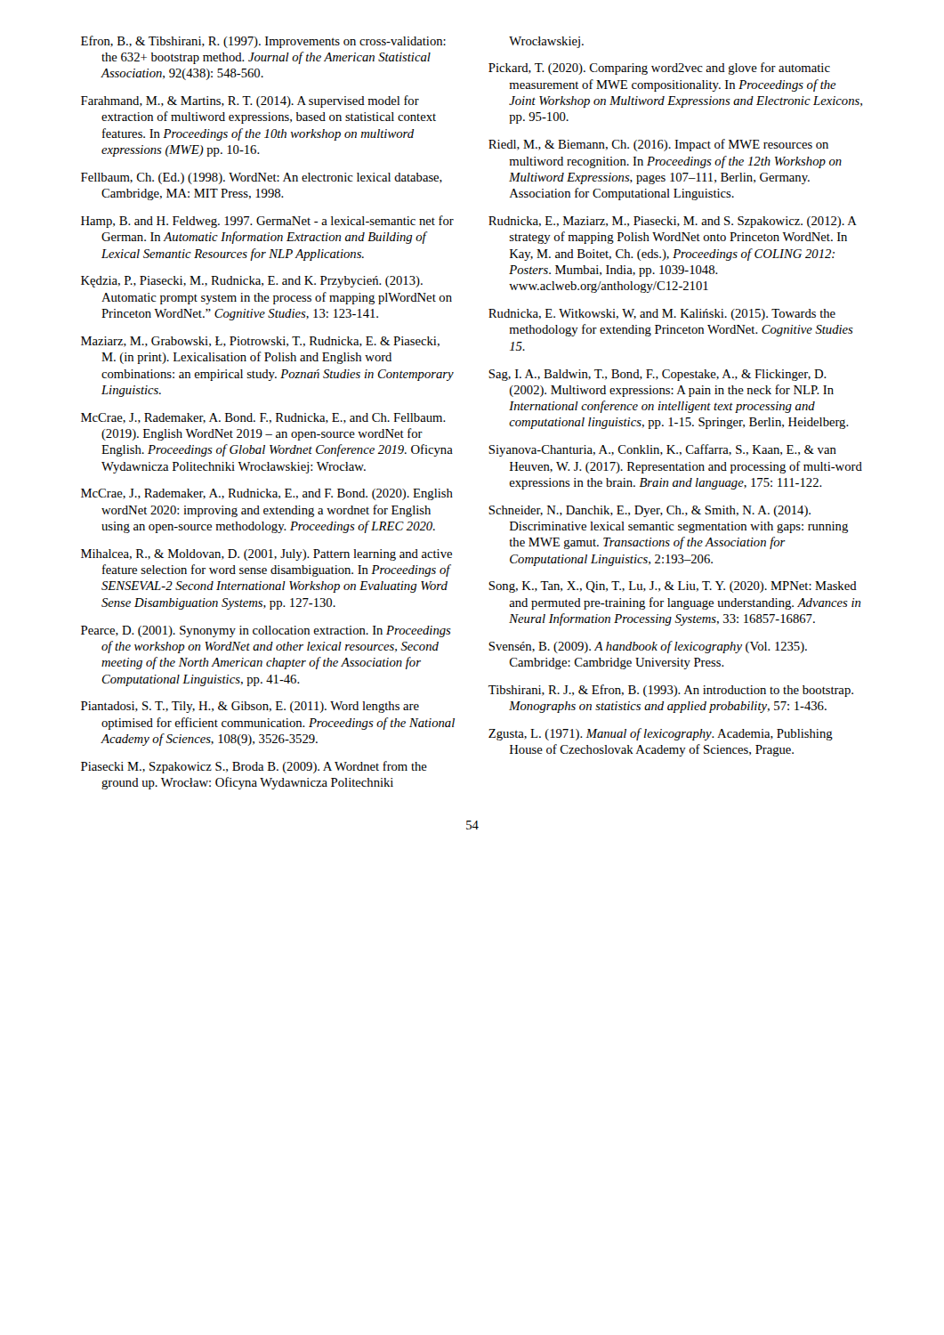Efron, B., & Tibshirani, R. (1997). Improvements on cross-validation: the 632+ bootstrap method. Journal of the American Statistical Association, 92(438): 548-560.
Farahmand, M., & Martins, R. T. (2014). A supervised model for extraction of multiword expressions, based on statistical context features. In Proceedings of the 10th workshop on multiword expressions (MWE) pp. 10-16.
Fellbaum, Ch. (Ed.) (1998). WordNet: An electronic lexical database, Cambridge, MA: MIT Press, 1998.
Hamp, B. and H. Feldweg. 1997. GermaNet - a lexical-semantic net for German. In Automatic Information Extraction and Building of Lexical Semantic Resources for NLP Applications.
Kędzia, P., Piasecki, M., Rudnicka, E. and K. Przybycień. (2013). Automatic prompt system in the process of mapping plWordNet on Princeton WordNet.” Cognitive Studies, 13: 123-141.
Maziarz, M., Grabowski, Ł, Piotrowski, T., Rudnicka, E. & Piasecki, M. (in print). Lexicalisation of Polish and English word combinations: an empirical study. Poznań Studies in Contemporary Linguistics.
McCrae, J., Rademaker, A. Bond. F., Rudnicka, E., and Ch. Fellbaum. (2019). English WordNet 2019 – an open-source wordNet for English. Proceedings of Global Wordnet Conference 2019. Oficyna Wydawnicza Politechniki Wrocławskiej: Wrocław.
McCrae, J., Rademaker, A., Rudnicka, E., and F. Bond. (2020). English wordNet 2020: improving and extending a wordnet for English using an open-source methodology. Proceedings of LREC 2020.
Mihalcea, R., & Moldovan, D. (2001, July). Pattern learning and active feature selection for word sense disambiguation. In Proceedings of SENSEVAL-2 Second International Workshop on Evaluating Word Sense Disambiguation Systems, pp. 127-130.
Pearce, D. (2001). Synonymy in collocation extraction. In Proceedings of the workshop on WordNet and other lexical resources, Second meeting of the North American chapter of the Association for Computational Linguistics, pp. 41-46.
Piantadosi, S. T., Tily, H., & Gibson, E. (2011). Word lengths are optimised for efficient communication. Proceedings of the National Academy of Sciences, 108(9), 3526-3529.
Piasecki M., Szpakowicz S., Broda B. (2009). A Wordnet from the ground up. Wrocław: Oficyna Wydawnicza Politechniki Wrocławskiej.
Pickard, T. (2020). Comparing word2vec and glove for automatic measurement of MWE compositionality. In Proceedings of the Joint Workshop on Multiword Expressions and Electronic Lexicons, pp. 95-100.
Riedl, M., & Biemann, Ch. (2016). Impact of MWE resources on multiword recognition. In Proceedings of the 12th Workshop on Multiword Expressions, pages 107–111, Berlin, Germany. Association for Computational Linguistics.
Rudnicka, E., Maziarz, M., Piasecki, M. and S. Szpakowicz. (2012). A strategy of mapping Polish WordNet onto Princeton WordNet. In Kay, M. and Boitet, Ch. (eds.), Proceedings of COLING 2012: Posters. Mumbai, India, pp. 1039-1048. www.aclweb.org/anthology/C12-2101
Rudnicka, E. Witkowski, W, and M. Kaliński. (2015). Towards the methodology for extending Princeton WordNet. Cognitive Studies 15.
Sag, I. A., Baldwin, T., Bond, F., Copestake, A., & Flickinger, D. (2002). Multiword expressions: A pain in the neck for NLP. In International conference on intelligent text processing and computational linguistics, pp. 1-15. Springer, Berlin, Heidelberg.
Siyanova-Chanturia, A., Conklin, K., Caffarra, S., Kaan, E., & van Heuven, W. J. (2017). Representation and processing of multi-word expressions in the brain. Brain and language, 175: 111-122.
Schneider, N., Danchik, E., Dyer, Ch., & Smith, N. A. (2014). Discriminative lexical semantic segmentation with gaps: running the MWE gamut. Transactions of the Association for Computational Linguistics, 2:193–206.
Song, K., Tan, X., Qin, T., Lu, J., & Liu, T. Y. (2020). MPNet: Masked and permuted pre-training for language understanding. Advances in Neural Information Processing Systems, 33: 16857-16867.
Svensén, B. (2009). A handbook of lexicography (Vol. 1235). Cambridge: Cambridge University Press.
Tibshirani, R. J., & Efron, B. (1993). An introduction to the bootstrap. Monographs on statistics and applied probability, 57: 1-436.
Zgusta, L. (1971). Manual of lexicography. Academia, Publishing House of Czechoslovak Academy of Sciences, Prague.
54